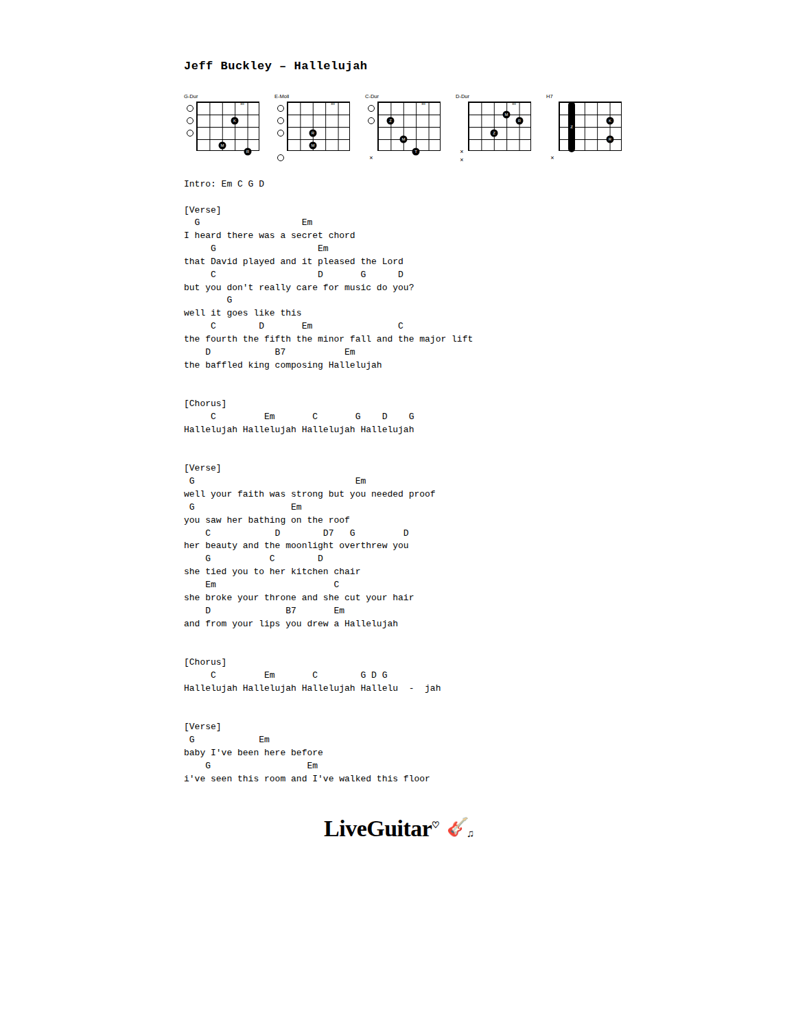Jeff Buckley – Hallelujah
G-Dur III
K M R
E-Moll III
R M
C-Dur III
× Z M T
D-Dur III
× × M R Z
H7
× Z K R
Intro: Em C G D

[Verse]
  G                   Em
I heard there was a secret chord
     G                   Em
that David played and it pleased the Lord
     C                   D       G      D
but you don't really care for music do you?
        G
well it goes like this
     C        D       Em                C
the fourth the fifth the minor fall and the major lift
    D            B7           Em
the baffled king composing Hallelujah


[Chorus]
     C         Em       C       G    D    G
Hallelujah Hallelujah Hallelujah Hallelujah


[Verse]
 G                              Em
well your faith was strong but you needed proof
 G                  Em
you saw her bathing on the roof
    C            D        D7   G         D
her beauty and the moonlight overthrew you
    G           C        D
she tied you to her kitchen chair
    Em                      C
she broke your throne and she cut your hair
    D              B7       Em
and from your lips you drew a Hallelujah


[Chorus]
     C         Em       C        G D G
Hallelujah Hallelujah Hallelujah Hallelu  -  jah


[Verse]
 G            Em
baby I've been here before
    G                  Em
i've seen this room and I've walked this floor
LiveGuitar♡ 🎸♫